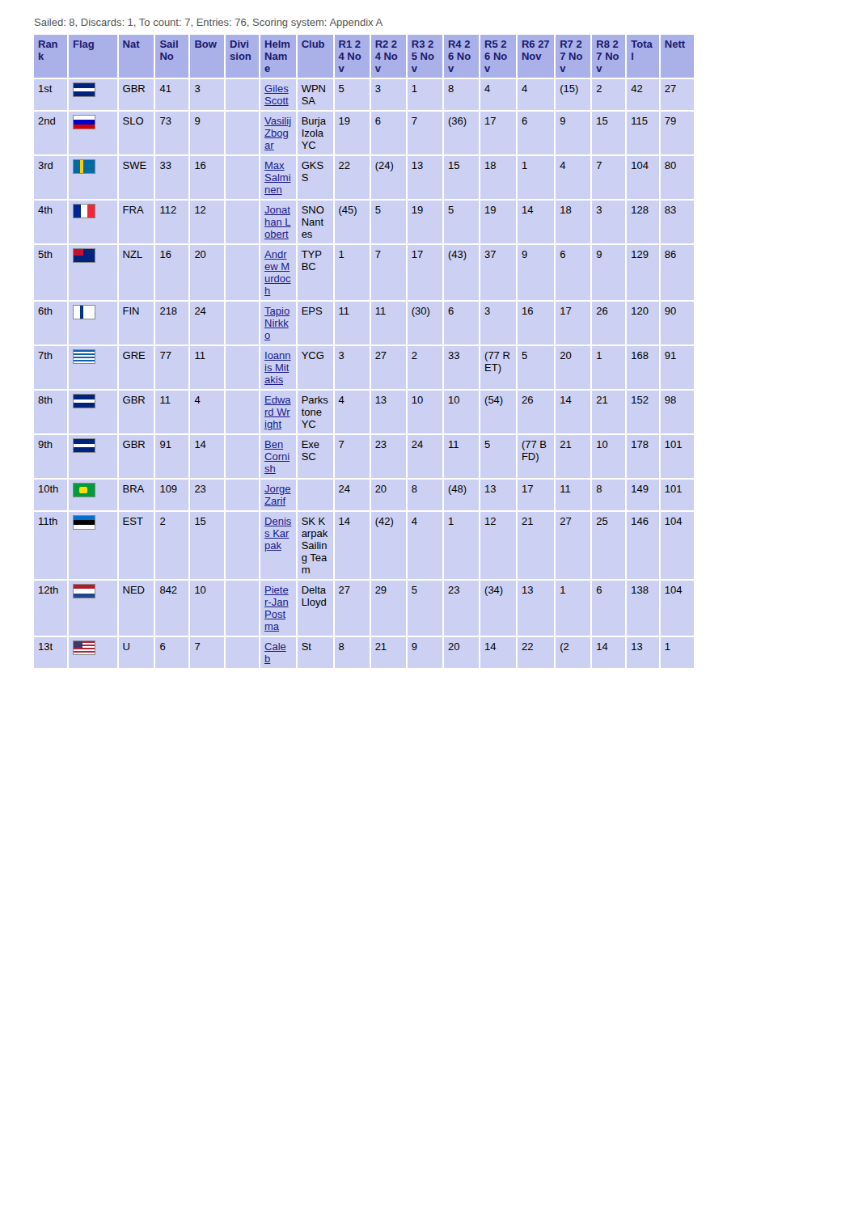Sailed: 8, Discards: 1, To count: 7, Entries: 76, Scoring system: Appendix A
| Rank | Flag | Nat | SailNo | Bow | Division | HelmName | Club | R1 24 Nov | R2 24 Nov | R3 25 Nov | R4 26 Nov | R5 26 Nov | R6 27 Nov | R7 27 Nov | R8 27 Nov | Total | Nett |
| --- | --- | --- | --- | --- | --- | --- | --- | --- | --- | --- | --- | --- | --- | --- | --- | --- | --- |
| 1st | | GBR | 41 | 3 | | Giles Scott | WPNSA | 5 | 3 | 1 | 8 | 4 | 4 | (15) | 2 | 42 | 27 |
| 2nd | | SLO | 73 | 9 | | Vasilij Zbogar | Burja Izola YC | 19 | 6 | 7 | (36) | 17 | 6 | 9 | 15 | 115 | 79 |
| 3rd | | SWE | 33 | 16 | | Max Salminen | GKSS | 22 | (24) | 13 | 15 | 18 | 1 | 4 | 7 | 104 | 80 |
| 4th | | FRA | 112 | 12 | | Jonathan Lobert | SNO Nantes | (45) | 5 | 19 | 5 | 19 | 14 | 18 | 3 | 128 | 83 |
| 5th | | NZL | 16 | 20 | | Andrew Murdoch | TYPBC | 1 | 7 | 17 | (43) | 37 | 9 | 6 | 9 | 129 | 86 |
| 6th | | FIN | 218 | 24 | | Tapio Nirkko | EPS | 11 | 11 | (30) | 6 | 3 | 16 | 17 | 26 | 120 | 90 |
| 7th | | GRE | 77 | 11 | | Ioannis Mitakis | YCG | 3 | 27 | 2 | 33 | (77 RET) | 5 | 20 | 1 | 168 | 91 |
| 8th | | GBR | 11 | 4 | | Edward Wright | Parkstone YC | 4 | 13 | 10 | 10 | (54) | 26 | 14 | 21 | 152 | 98 |
| 9th | | GBR | 91 | 14 | | Ben Cornish | Exe SC | 7 | 23 | 24 | 11 | 5 | (77 BFD) | 21 | 10 | 178 | 101 |
| 10th | | BRA | 109 | 23 | | Jorge Zarif | | 24 | 20 | 8 | (48) | 13 | 17 | 11 | 8 | 149 | 101 |
| 11th | | EST | 2 | 15 | | Deniss Karpak | SK Karpak Sailing Team | 14 | (42) | 4 | 1 | 12 | 21 | 27 | 25 | 146 | 104 |
| 12th | | NED | 842 | 10 | | Pieter-Jan Postma | Delta Lloyd | 27 | 29 | 5 | 23 | (34) | 13 | 1 | 6 | 138 | 104 |
| 13t | | U | 6 | 7 | | Caleb | St | 8 | 21 | 9 | 20 | 14 | 22 | (2 | 14 | 13 | 1 |